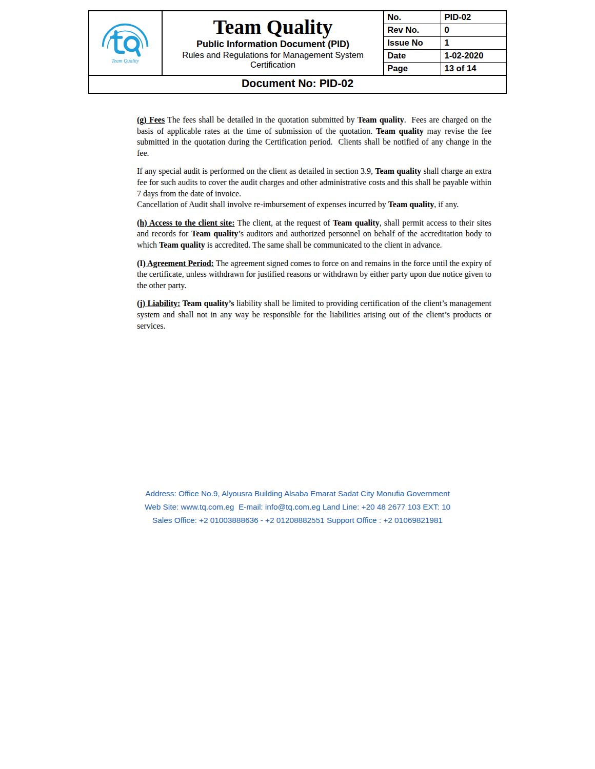| Team Quality | Team Quality Public Information Document (PID) Rules and Regulations for Management System Certification | No. | PID-02 |
| Rev No. | 0 |
| Issue No | 1 |
| Date | 1-02-2020 |
| Page | 13 of 14 |
| Document No: PID-02 |
(g) Fees The fees shall be detailed in the quotation submitted by Team quality. Fees are charged on the basis of applicable rates at the time of submission of the quotation. Team quality may revise the fee submitted in the quotation during the Certification period. Clients shall be notified of any change in the fee.
If any special audit is performed on the client as detailed in section 3.9, Team quality shall charge an extra fee for such audits to cover the audit charges and other administrative costs and this shall be payable within 7 days from the date of invoice.
Cancellation of Audit shall involve re-imbursement of expenses incurred by Team quality, if any.
(h) Access to the client site: The client, at the request of Team quality, shall permit access to their sites and records for Team quality’s auditors and authorized personnel on behalf of the accreditation body to which Team quality is accredited. The same shall be communicated to the client in advance.
(I) Agreement Period: The agreement signed comes to force on and remains in the force until the expiry of the certificate, unless withdrawn for justified reasons or withdrawn by either party upon due notice given to the other party.
(j) Liability: Team quality’s liability shall be limited to providing certification of the client’s management system and shall not in any way be responsible for the liabilities arising out of the client’s products or services.
Address: Office No.9, Alyousra Building Alsaba Emarat Sadat City Monufia Government
Web Site: www.tq.com.eg E-mail: info@tq.com.eg Land Line: +20 48 2677 103 EXT: 10
Sales Office: +2 01003888636 - +2 01208882551 Support Office : +2 01069821981